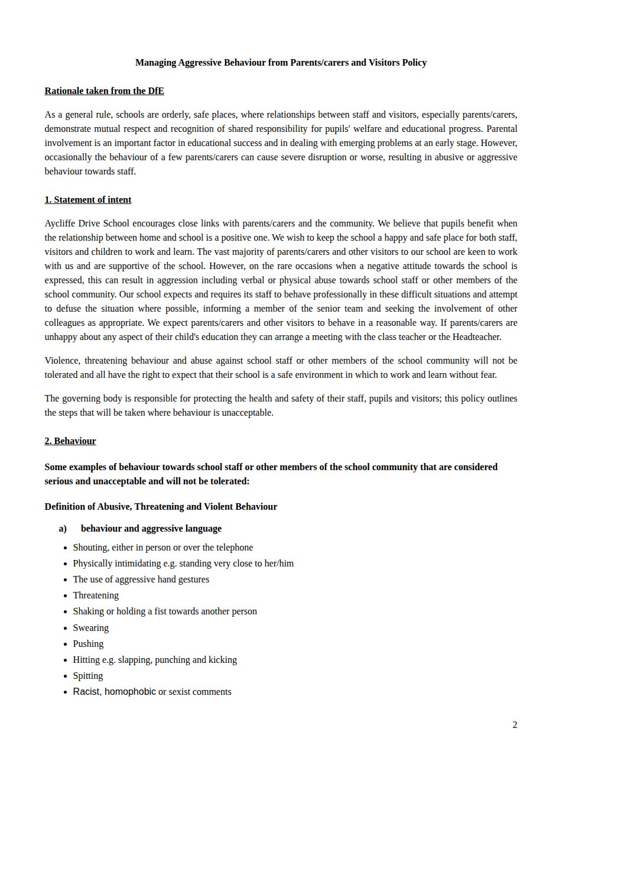Managing Aggressive Behaviour from Parents/carers and Visitors Policy
Rationale taken from the DfE
As a general rule, schools are orderly, safe places, where relationships between staff and visitors, especially parents/carers, demonstrate mutual respect and recognition of shared responsibility for pupils' welfare and educational progress. Parental involvement is an important factor in educational success and in dealing with emerging problems at an early stage. However, occasionally the behaviour of a few parents/carers can cause severe disruption or worse, resulting in abusive or aggressive behaviour towards staff.
1. Statement of intent
Aycliffe Drive School encourages close links with parents/carers and the community. We believe that pupils benefit when the relationship between home and school is a positive one. We wish to keep the school a happy and safe place for both staff, visitors and children to work and learn. The vast majority of parents/carers and other visitors to our school are keen to work with us and are supportive of the school. However, on the rare occasions when a negative attitude towards the school is expressed, this can result in aggression including verbal or physical abuse towards school staff or other members of the school community. Our school expects and requires its staff to behave professionally in these difficult situations and attempt to defuse the situation where possible, informing a member of the senior team and seeking the involvement of other colleagues as appropriate. We expect parents/carers and other visitors to behave in a reasonable way. If parents/carers are unhappy about any aspect of their child's education they can arrange a meeting with the class teacher or the Headteacher.
Violence, threatening behaviour and abuse against school staff or other members of the school community will not be tolerated and all have the right to expect that their school is a safe environment in which to work and learn without fear.
The governing body is responsible for protecting the health and safety of their staff, pupils and visitors; this policy outlines the steps that will be taken where behaviour is unacceptable.
2. Behaviour
Some examples of behaviour towards school staff or other members of the school community that are considered serious and unacceptable and will not be tolerated:
Definition of Abusive, Threatening and Violent Behaviour
a) behaviour and aggressive language
Shouting, either in person or over the telephone
Physically intimidating e.g. standing very close to her/him
The use of aggressive hand gestures
Threatening
Shaking or holding a fist towards another person
Swearing
Pushing
Hitting e.g. slapping, punching and kicking
Spitting
Racist, homophobic or sexist comments
2